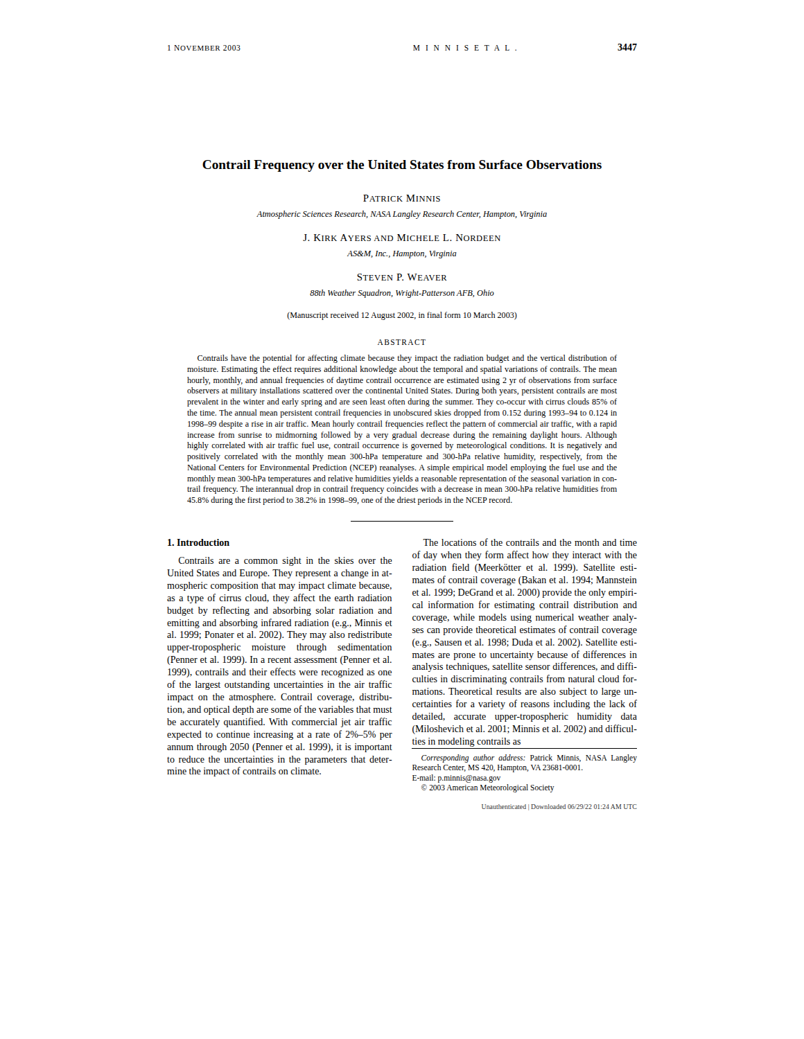1 NOVEMBER 2003 M I N N I S E T A L . 3447
Contrail Frequency over the United States from Surface Observations
PATRICK MINNIS
Atmospheric Sciences Research, NASA Langley Research Center, Hampton, Virginia
J. KIRK AYERS AND MICHELE L. NORDEEN
AS&M, Inc., Hampton, Virginia
STEVEN P. WEAVER
88th Weather Squadron, Wright-Patterson AFB, Ohio
(Manuscript received 12 August 2002, in final form 10 March 2003)
ABSTRACT
Contrails have the potential for affecting climate because they impact the radiation budget and the vertical distribution of moisture. Estimating the effect requires additional knowledge about the temporal and spatial variations of contrails. The mean hourly, monthly, and annual frequencies of daytime contrail occurrence are estimated using 2 yr of observations from surface observers at military installations scattered over the continental United States. During both years, persistent contrails are most prevalent in the winter and early spring and are seen least often during the summer. They co-occur with cirrus clouds 85% of the time. The annual mean persistent contrail frequencies in unobscured skies dropped from 0.152 during 1993–94 to 0.124 in 1998–99 despite a rise in air traffic. Mean hourly contrail frequencies reflect the pattern of commercial air traffic, with a rapid increase from sunrise to midmorning followed by a very gradual decrease during the remaining daylight hours. Although highly correlated with air traffic fuel use, contrail occurrence is governed by meteorological conditions. It is negatively and positively correlated with the monthly mean 300-hPa temperature and 300-hPa relative humidity, respectively, from the National Centers for Environmental Prediction (NCEP) reanalyses. A simple empirical model employing the fuel use and the monthly mean 300-hPa temperatures and relative humidities yields a reasonable representation of the seasonal variation in contrail frequency. The interannual drop in contrail frequency coincides with a decrease in mean 300-hPa relative humidities from 45.8% during the first period to 38.2% in 1998–99, one of the driest periods in the NCEP record.
1. Introduction
Contrails are a common sight in the skies over the United States and Europe. They represent a change in atmospheric composition that may impact climate because, as a type of cirrus cloud, they affect the earth radiation budget by reflecting and absorbing solar radiation and emitting and absorbing infrared radiation (e.g., Minnis et al. 1999; Ponater et al. 2002). They may also redistribute upper-tropospheric moisture through sedimentation (Penner et al. 1999). In a recent assessment (Penner et al. 1999), contrails and their effects were recognized as one of the largest outstanding uncertainties in the air traffic impact on the atmosphere. Contrail coverage, distribution, and optical depth are some of the variables that must be accurately quantified. With commercial jet air traffic expected to continue increasing at a rate of 2%–5% per annum through 2050 (Penner et al. 1999), it is important to reduce the uncertainties in the parameters that determine the impact of contrails on climate.
The locations of the contrails and the month and time of day when they form affect how they interact with the radiation field (Meerkötter et al. 1999). Satellite estimates of contrail coverage (Bakan et al. 1994; Mannstein et al. 1999; DeGrand et al. 2000) provide the only empirical information for estimating contrail distribution and coverage, while models using numerical weather analyses can provide theoretical estimates of contrail coverage (e.g., Sausen et al. 1998; Duda et al. 2002). Satellite estimates are prone to uncertainty because of differences in analysis techniques, satellite sensor differences, and difficulties in discriminating contrails from natural cloud formations. Theoretical results are also subject to large uncertainties for a variety of reasons including the lack of detailed, accurate upper-tropospheric humidity data (Miloshevich et al. 2001; Minnis et al. 2002) and difficulties in modeling contrails as
Corresponding author address: Patrick Minnis, NASA Langley Research Center, MS 420, Hampton, VA 23681-0001.
E-mail: p.minnis@nasa.gov
© 2003 American Meteorological Society
Unauthenticated | Downloaded 06/29/22 01:24 AM UTC